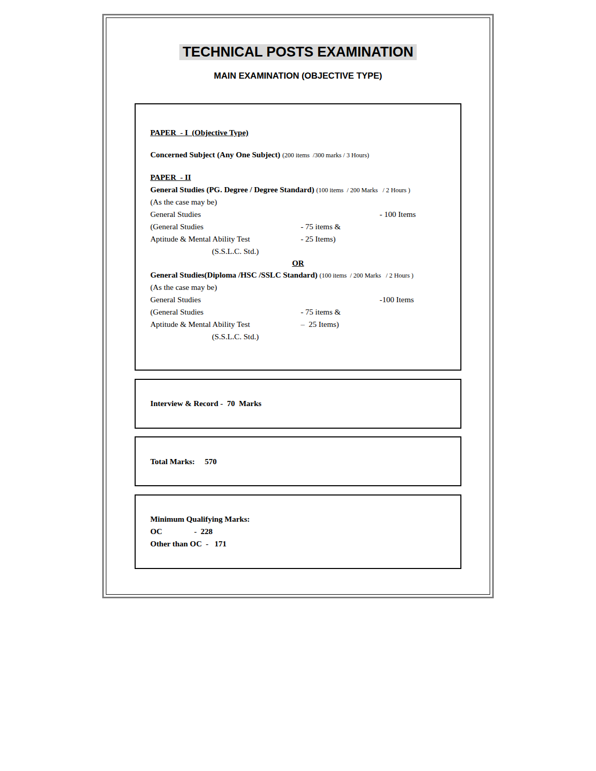Technical Posts Examination
Main Examination (Objective Type)
PAPER - I (Objective Type)
Concerned Subject (Any One Subject) (200 items /300 marks / 3 Hours)
PAPER - II
General Studies (PG. Degree / Degree Standard) (100 items / 200 Marks / 2 Hours )
(As the case may be)
General Studies
- 100 Items
(General Studies
- 75 items &
Aptitude & Mental Ability Test
- 25 Items)
(S.S.L.C. Std.)
OR
General Studies(Diploma /HSC /SSLC Standard) (100 items / 200 Marks / 2 Hours )
(As the case may be)
General Studies
-100 Items
(General Studies
- 75 items &
Aptitude & Mental Ability Test
– 25 Items)
(S.S.L.C. Std.)
Interview & Record - 70 Marks
Total Marks: 570
Minimum Qualifying Marks:
OC - 228
Other than OC - 171